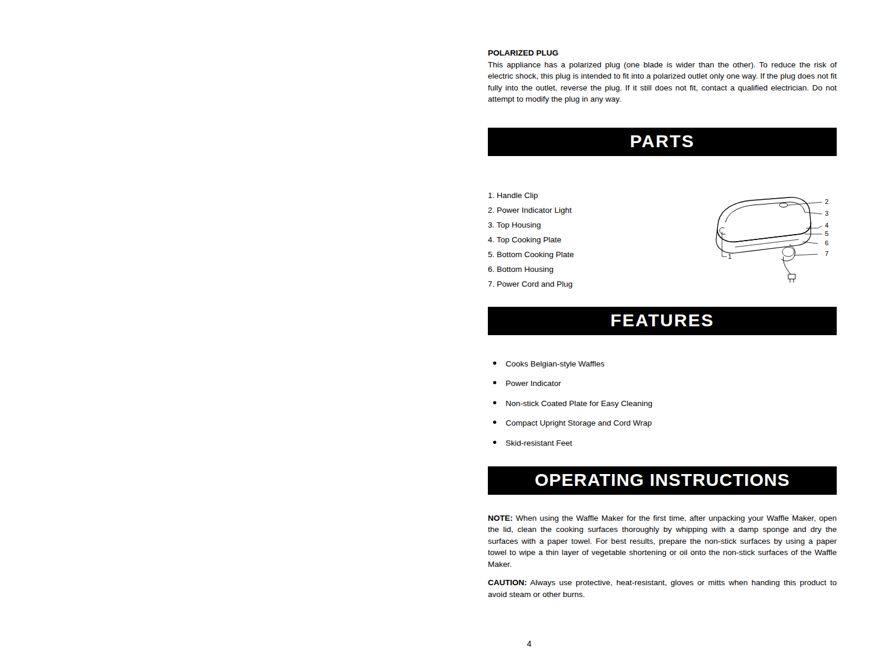POLARIZED PLUG
This appliance has a polarized plug (one blade is wider than the other). To reduce the risk of electric shock, this plug is intended to fit into a polarized outlet only one way. If the plug does not fit fully into the outlet, reverse the plug. If it still does not fit, contact a qualified electrician. Do not attempt to modify the plug in any way.
PARTS
1. Handle Clip
2. Power Indicator Light
3. Top Housing
4. Top Cooking Plate
5. Bottom Cooking Plate
6. Bottom Housing
7. Power Cord and Plug
2 3 4 5 6 7 1
FEATURES
Cooks Belgian‑style Waffles
Power Indicator
Non-stick Coated Plate for Easy Cleaning
Compact Upright Storage and Cord Wrap
Skid-resistant Feet
OPERATING INSTRUCTIONS
NOTE: When using the Waffle Maker for the first time, after unpacking your Waffle Maker, open the lid, clean the cooking surfaces thoroughly by whipping with a damp sponge and dry the surfaces with a paper towel. For best results, prepare the non-stick surfaces by using a paper towel to wipe a thin layer of vegetable shortening or oil onto the non-stick surfaces of the Waffle Maker.
CAUTION: Always use protective, heat‑resistant, gloves or mitts when handing this product to avoid steam or other burns.
4